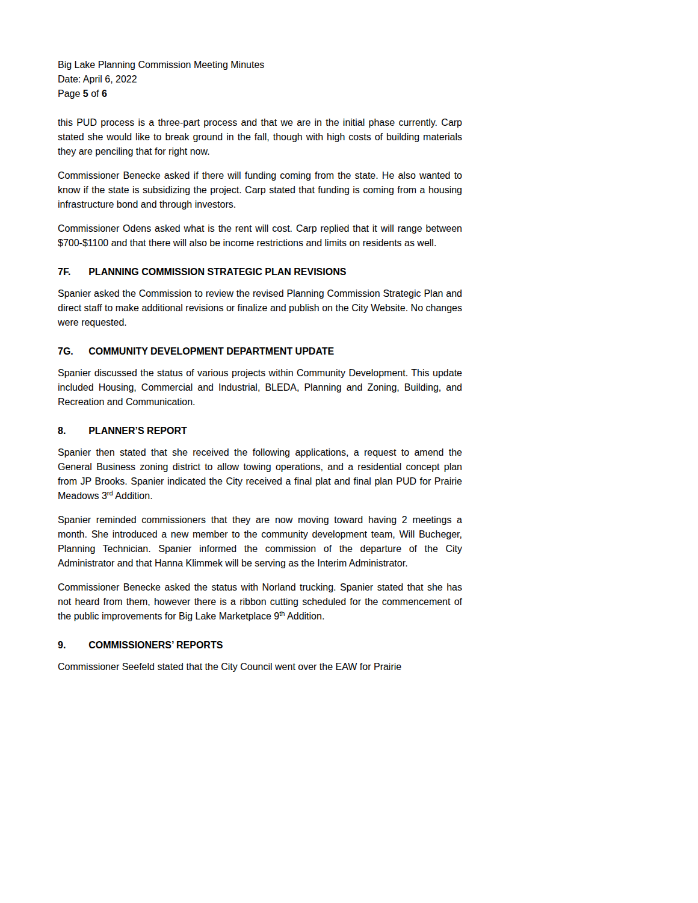Big Lake Planning Commission Meeting Minutes
Date: April 6, 2022
Page 5 of 6
this PUD process is a three-part process and that we are in the initial phase currently. Carp stated she would like to break ground in the fall, though with high costs of building materials they are penciling that for right now.
Commissioner Benecke asked if there will funding coming from the state. He also wanted to know if the state is subsidizing the project. Carp stated that funding is coming from a housing infrastructure bond and through investors.
Commissioner Odens asked what is the rent will cost. Carp replied that it will range between $700-$1100 and that there will also be income restrictions and limits on residents as well.
7F. PLANNING COMMISSION STRATEGIC PLAN REVISIONS
Spanier asked the Commission to review the revised Planning Commission Strategic Plan and direct staff to make additional revisions or finalize and publish on the City Website. No changes were requested.
7G. COMMUNITY DEVELOPMENT DEPARTMENT UPDATE
Spanier discussed the status of various projects within Community Development. This update included Housing, Commercial and Industrial, BLEDA, Planning and Zoning, Building, and Recreation and Communication.
8. PLANNER’S REPORT
Spanier then stated that she received the following applications, a request to amend the General Business zoning district to allow towing operations, and a residential concept plan from JP Brooks. Spanier indicated the City received a final plat and final plan PUD for Prairie Meadows 3rd Addition.
Spanier reminded commissioners that they are now moving toward having 2 meetings a month. She introduced a new member to the community development team, Will Bucheger, Planning Technician. Spanier informed the commission of the departure of the City Administrator and that Hanna Klimmek will be serving as the Interim Administrator.
Commissioner Benecke asked the status with Norland trucking. Spanier stated that she has not heard from them, however there is a ribbon cutting scheduled for the commencement of the public improvements for Big Lake Marketplace 9th Addition.
9. COMMISSIONERS’ REPORTS
Commissioner Seefeld stated that the City Council went over the EAW for Prairie